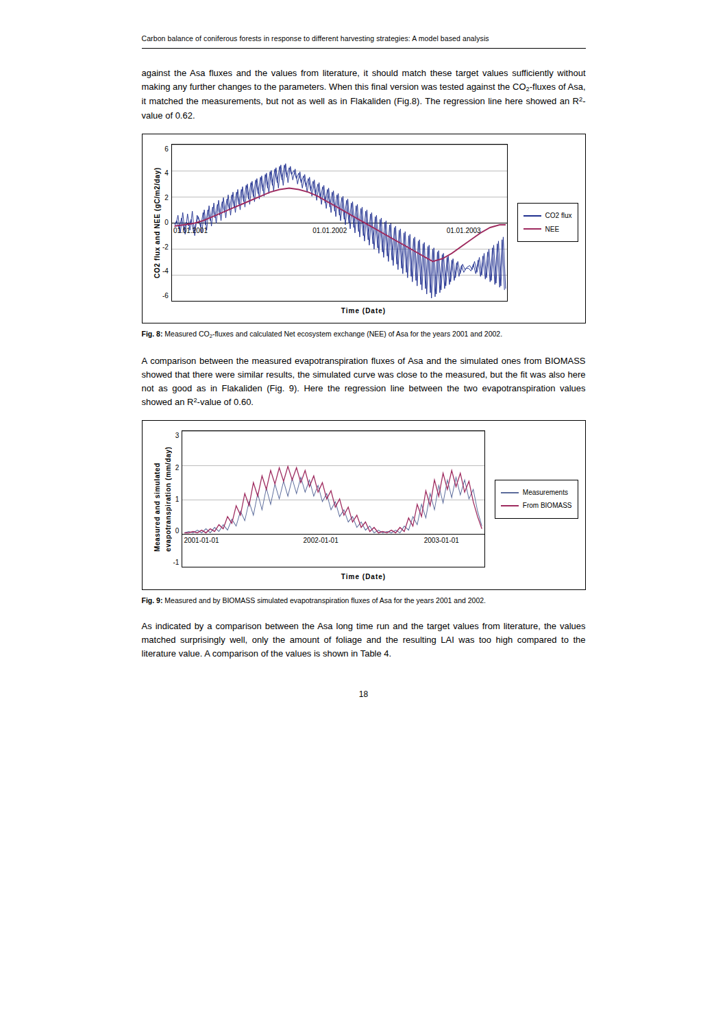Carbon balance of coniferous forests in response to different harvesting strategies: A model based analysis
against the Asa fluxes and the values from literature, it should match these target values sufficiently without making any further changes to the parameters. When this final version was tested against the CO2-fluxes of Asa, it matched the measurements, but not as well as in Flakaliden (Fig.8). The regression line here showed an R2-value of 0.62.
CO2 flux and NEE (gC/m2/day)
6
4
2
0
-2
-4
-6
01.01.2001 01.01.2002 01.01.2003
CO2 flux
NEE
Time (Date)
Fig. 8: Measured CO2-fluxes and calculated Net ecosystem exchange (NEE) of Asa for the years 2001 and 2002.
A comparison between the measured evapotranspiration fluxes of Asa and the simulated ones from BIOMASS showed that there were similar results, the simulated curve was close to the measured, but the fit was also here not as good as in Flakaliden (Fig. 9). Here the regression line between the two evapotranspiration values showed an R2-value of 0.60.
Measured and simulated
evapotranspiration (mm/day)
3
2
1
0
-1
2001-01-01 2002-01-01 2003-01-01
Measurements
From BIOMASS
Time (Date)
Fig. 9: Measured and by BIOMASS simulated evapotranspiration fluxes of Asa for the years 2001 and 2002.
As indicated by a comparison between the Asa long time run and the target values from literature, the values matched surprisingly well, only the amount of foliage and the resulting LAI was too high compared to the literature value. A comparison of the values is shown in Table 4.
18